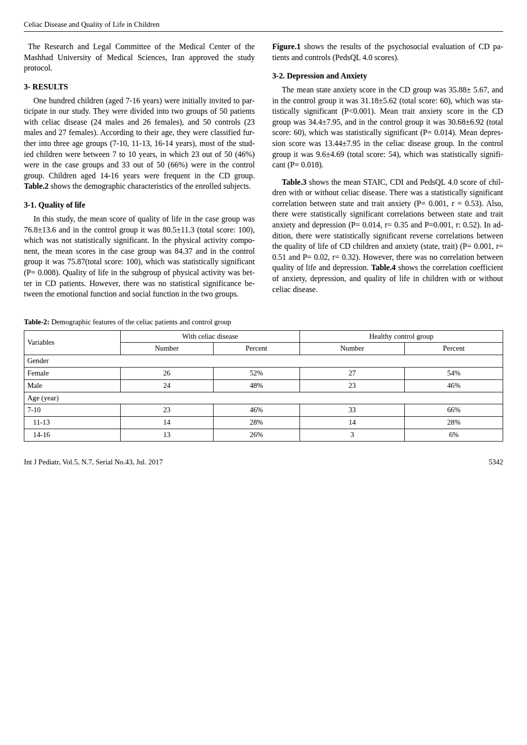Celiac Disease and Quality of Life in Children
The Research and Legal Committee of the Medical Center of the Mashhad University of Medical Sciences, Iran approved the study protocol.
3- RESULTS
One hundred children (aged 7-16 years) were initially invited to participate in our study. They were divided into two groups of 50 patients with celiac disease (24 males and 26 females), and 50 controls (23 males and 27 females). According to their age, they were classified further into three age groups (7-10, 11-13, 16-14 years), most of the studied children were between 7 to 10 years, in which 23 out of 50 (46%) were in the case groups and 33 out of 50 (66%) were in the control group. Children aged 14-16 years were frequent in the CD group. Table.2 shows the demographic characteristics of the enrolled subjects.
3-1. Quality of life
In this study, the mean score of quality of life in the case group was 76.8±13.6 and in the control group it was 80.5±11.3 (total score: 100), which was not statistically significant. In the physical activity component, the mean scores in the case group was 84.37 and in the control group it was 75.87(total score: 100), which was statistically significant (P= 0.008). Quality of life in the subgroup of physical activity was better in CD patients. However, there was no statistical significance between the emotional function and social function in the two groups.
Figure.1 shows the results of the psychosocial evaluation of CD patients and controls (PedsQL 4.0 scores).
3-2. Depression and Anxiety
The mean state anxiety score in the CD group was 35.88± 5.67, and in the control group it was 31.18±5.62 (total score: 60), which was statistically significant (P<0.001). Mean trait anxiety score in the CD group was 34.4±7.95, and in the control group it was 30.68±6.92 (total score: 60), which was statistically significant (P= 0.014). Mean depression score was 13.44±7.95 in the celiac disease group. In the control group it was 9.6±4.69 (total score: 54), which was statistically significant (P= 0.018).
Table.3 shows the mean STAIC, CDI and PedsQL 4.0 score of children with or without celiac disease. There was a statistically significant correlation between state and trait anxiety (P= 0.001, r = 0.53). Also, there were statistically significant correlations between state and trait anxiety and depression (P= 0.014, r= 0.35 and P=0.001, r: 0.52). In addition, there were statistically significant reverse correlations between the quality of life of CD children and anxiety (state, trait) (P= 0.001, r= 0.51 and P= 0.02, r= 0.32). However, there was no correlation between quality of life and depression. Table.4 shows the correlation coefficient of anxiety, depression, and quality of life in children with or without celiac disease.
Table-2: Demographic features of the celiac patients and control group
| Variables | With celiac disease | Healthy control group |
| --- | --- | --- |
| Number | Percent | Number | Percent |
| Gender |
| Female | 26 | 52% | 27 | 54% |
| Male | 24 | 48% | 23 | 46% |
| Age (year) |
| 7-10 | 23 | 46% | 33 | 66% |
| 11-13 | 14 | 28% | 14 | 28% |
| 14-16 | 13 | 26% | 3 | 6% |
Int J Pediatr, Vol.5, N.7, Serial No.43, Jul. 2017 5342